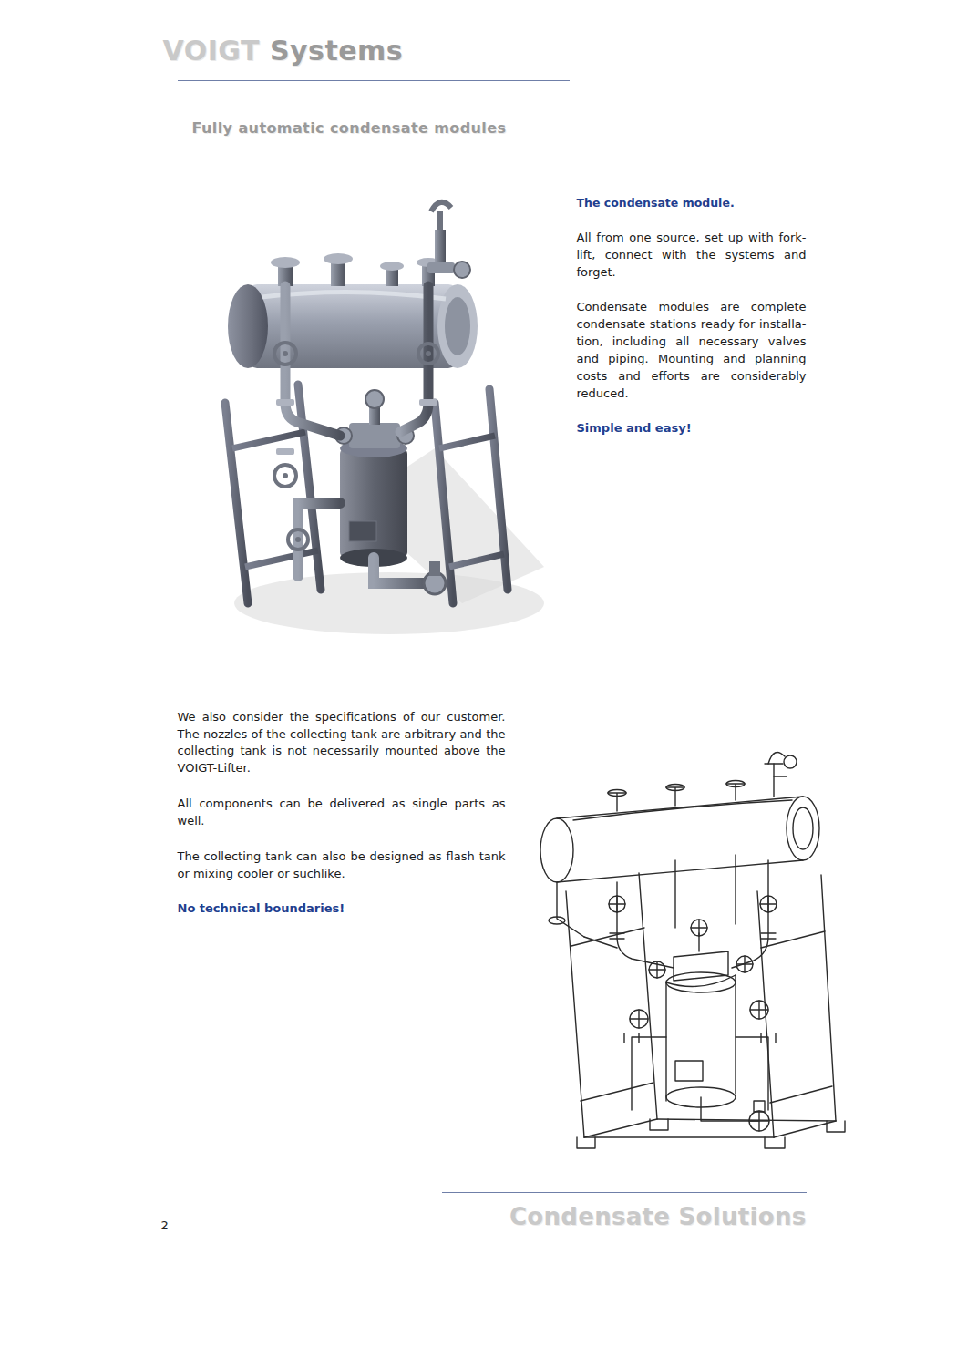VOIGT Systems
Fully automatic condensate modules
The condensate module.
All from one source, set up with forklift, connect with the systems and forget.
Condensate modules are complete condensate stations ready for in­stallation, including all necessary valves and piping. Mounting and planning costs and efforts are considerably reduced.
Simple and easy!
We also consider the specifications of our customer. The nozzles of the coll­ecting tank are arbitrary and the coll­ecting tank is not necessarily mounted above the VOIGT-Lifter.
All components can be delivered as single parts as well.
The collecting tank can also be desig­ned as flash tank or mixing cooler or suchlike.
No technical boundaries!
2
Condensate Solutions